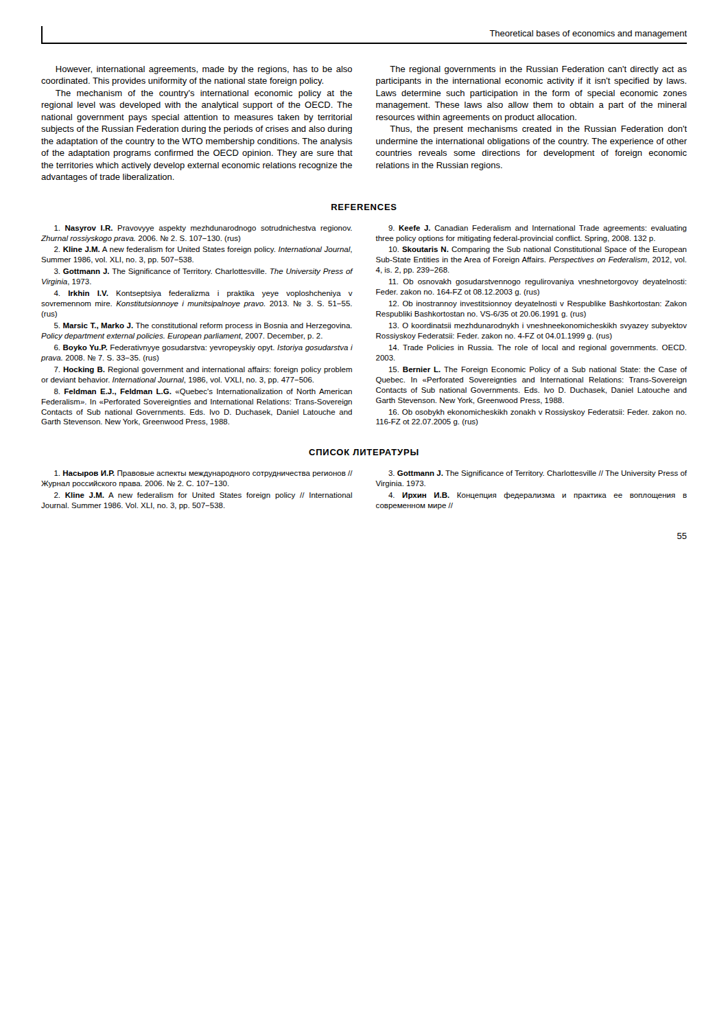Theoretical bases of economics and management
However, international agreements, made by the regions, has to be also coordinated. This provides uniformity of the national state foreign policy.
The mechanism of the country's international economic policy at the regional level was developed with the analytical support of the OECD. The national government pays special attention to measures taken by territorial subjects of the Russian Federation during the periods of crises and also during the adaptation of the country to the WTO membership conditions. The analysis of the adaptation programs confirmed the OECD opinion. They are sure that the territories which actively develop external economic relations recognize the advantages of trade liberalization.
The regional governments in the Russian Federation can't directly act as participants in the international economic activity if it isn't specified by laws. Laws determine such participation in the form of special economic zones management. These laws also allow them to obtain a part of the mineral resources within agreements on product allocation.
Thus, the present mechanisms created in the Russian Federation don't undermine the international obligations of the country. The experience of other countries reveals some directions for development of foreign economic relations in the Russian regions.
REFERENCES
1. Nasyrov I.R. Pravovyye aspekty mezhdunarodnogo sotrudnichestva regionov. Zhurnal rossiyskogo prava. 2006. № 2. S. 107−130. (rus)
2. Kline J.M. A new federalism for United States foreign policy. International Journal, Summer 1986, vol. XLI, no. 3, pp. 507−538.
3. Gottmann J. The Significance of Territory. Charlottesville. The University Press of Virginia, 1973.
4. Irkhin I.V. Kontseptsiya federalizma i praktika yeye voploshcheniya v sovremennom mire. Konstitutsionnoye i munitsipalnoye pravo. 2013. № 3. S. 51−55. (rus)
5. Marsic T., Marko J. The constitutional reform process in Bosnia and Herzegovina. Policy department external policies. European parliament, 2007. December, p. 2.
6. Boyko Yu.P. Federativnyye gosudarstva: yevropeyskiy opyt. Istoriya gosudarstva i prava. 2008. № 7. S. 33−35. (rus)
7. Hocking B. Regional government and international affairs: foreign policy problem or deviant behavior. International Journal, 1986, vol. VXLI, no. 3, pp. 477−506.
8. Feldman E.J., Feldman L.G. «Quebec's Internationalization of North American Federalism». In «Perforated Sovereignties and International Relations: Trans-Sovereign Contacts of Sub national Governments. Eds. Ivo D. Duchasek, Daniel Latouche and Garth Stevenson. New York, Greenwood Press, 1988.
9. Keefe J. Canadian Federalism and International Trade agreements: evaluating three policy options for mitigating federal-provincial conflict. Spring, 2008. 132 p.
10. Skoutaris N. Comparing the Sub national Constitutional Space of the European Sub-State Entities in the Area of Foreign Affairs. Perspectives on Federalism, 2012, vol. 4, is. 2, pp. 239−268.
11. Ob osnovakh gosudarstvennogo regulirovaniya vneshnetorgovoy deyatelnosti: Feder. zakon no. 164-FZ ot 08.12.2003 g. (rus)
12. Ob inostrannoy investitsionnoy deyatelnosti v Respublike Bashkortostan: Zakon Respubliki Bashkortostan no. VS-6/35 ot 20.06.1991 g. (rus)
13. O koordinatsii mezhdunarodnykh i vneshneekonomicheskikh svyazey subyektov Rossiyskoy Federatsii: Feder. zakon no. 4-FZ ot 04.01.1999 g. (rus)
14. Trade Policies in Russia. The role of local and regional governments. OECD. 2003.
15. Bernier L. The Foreign Economic Policy of a Sub national State: the Case of Quebec. In «Perforated Sovereignties and International Relations: Trans-Sovereign Contacts of Sub national Governments. Eds. Ivo D. Duchasek, Daniel Latouche and Garth Stevenson. New York, Greenwood Press, 1988.
16. Ob osobykh ekonomicheskikh zonakh v Rossiyskoy Federatsii: Feder. zakon no. 116-FZ ot 22.07.2005 g. (rus)
СПИСОК ЛИТЕРАТУРЫ
1. Насыров И.Р. Правовые аспекты международного сотрудничества регионов // Журнал российского права. 2006. № 2. С. 107−130.
2. Kline J.M. A new federalism for United States foreign policy // International Journal. Summer 1986. Vol. XLI, no. 3, pp. 507−538.
3. Gottmann J. The Significance of Territory. Charlottesville // The University Press of Virginia. 1973.
4. Ирхин И.В. Концепция федерализма и практика ее воплощения в современном мире //
55